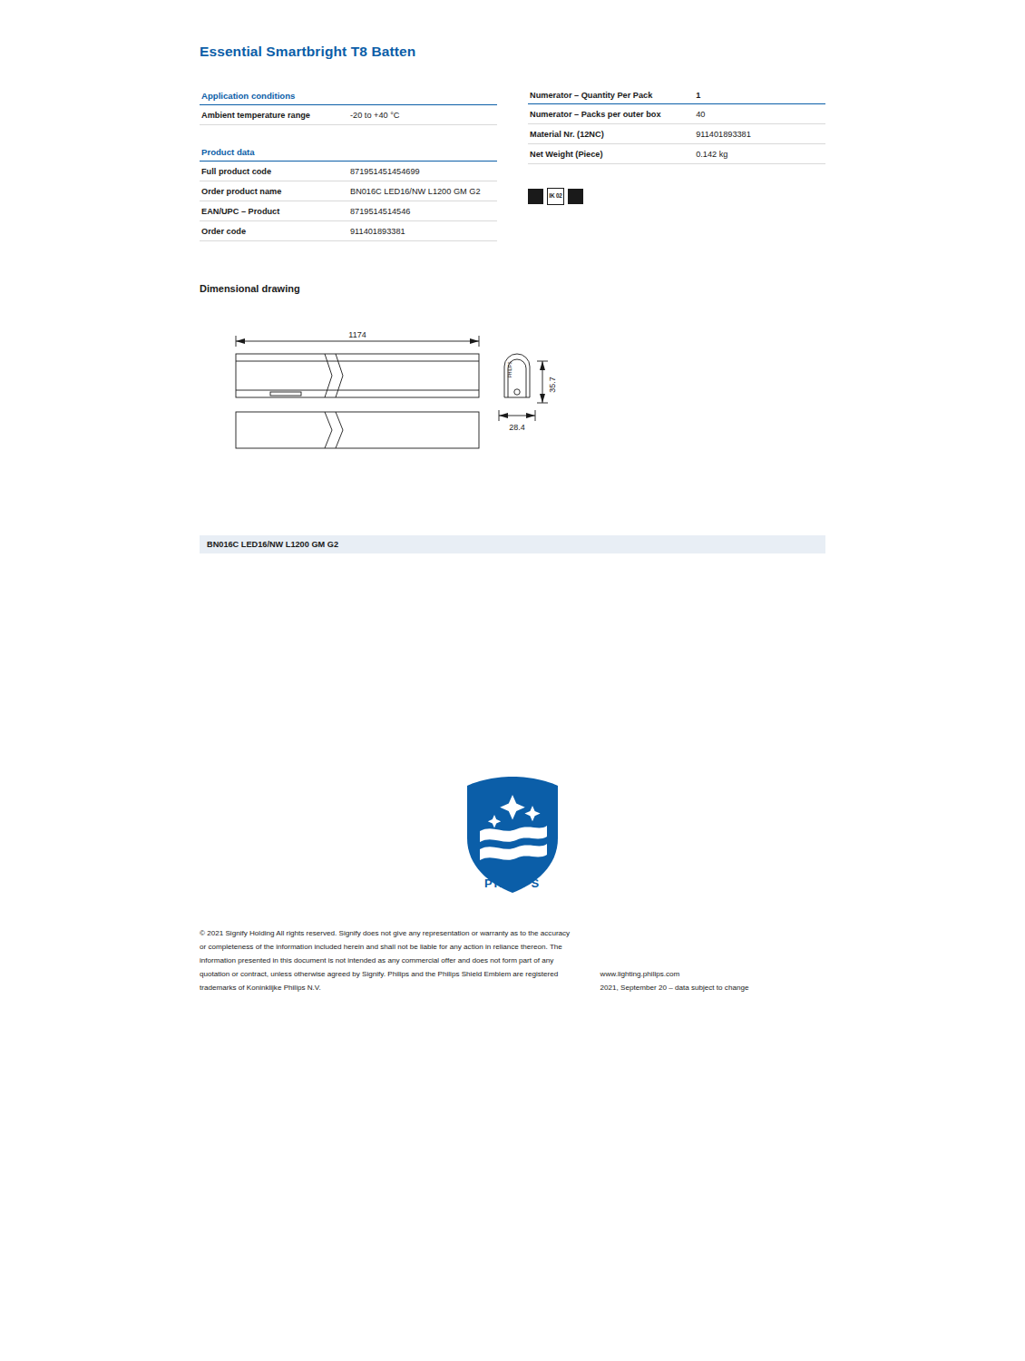Essential Smartbright T8 Batten
| Application conditions |
| Ambient temperature range | -20 to +40 °C |
| Product data |
| Full product code | 871951451454699 |
| Order product name | BN016C LED16/NW L1200 GM G2 |
| EAN/UPC – Product | 8719514514546 |
| Order code | 911401893381 |
| Numerator – Quantity Per Pack | 1 |
| Numerator – Packs per outer box | 40 |
| Material Nr. (12NC) | 911401893381 |
| Net Weight (Piece) | 0.142 kg |
IK 02
Dimensional drawing
1174 35.7 35.7 28.4 PHILIPS
BN016C LED16/NW L1200 GM G2
PHILIPS
© 2021 Signify Holding All rights reserved. Signify does not give any representation or warranty as to the accuracy or completeness of the information included herein and shall not be liable for any action in reliance thereon. The information presented in this document is not intended as any commercial offer and does not form part of any quotation or contract, unless otherwise agreed by Signify. Philips and the Philips Shield Emblem are registered trademarks of Koninklijke Philips N.V.
www.lighting.philips.com
2021, September 20 – data subject to change